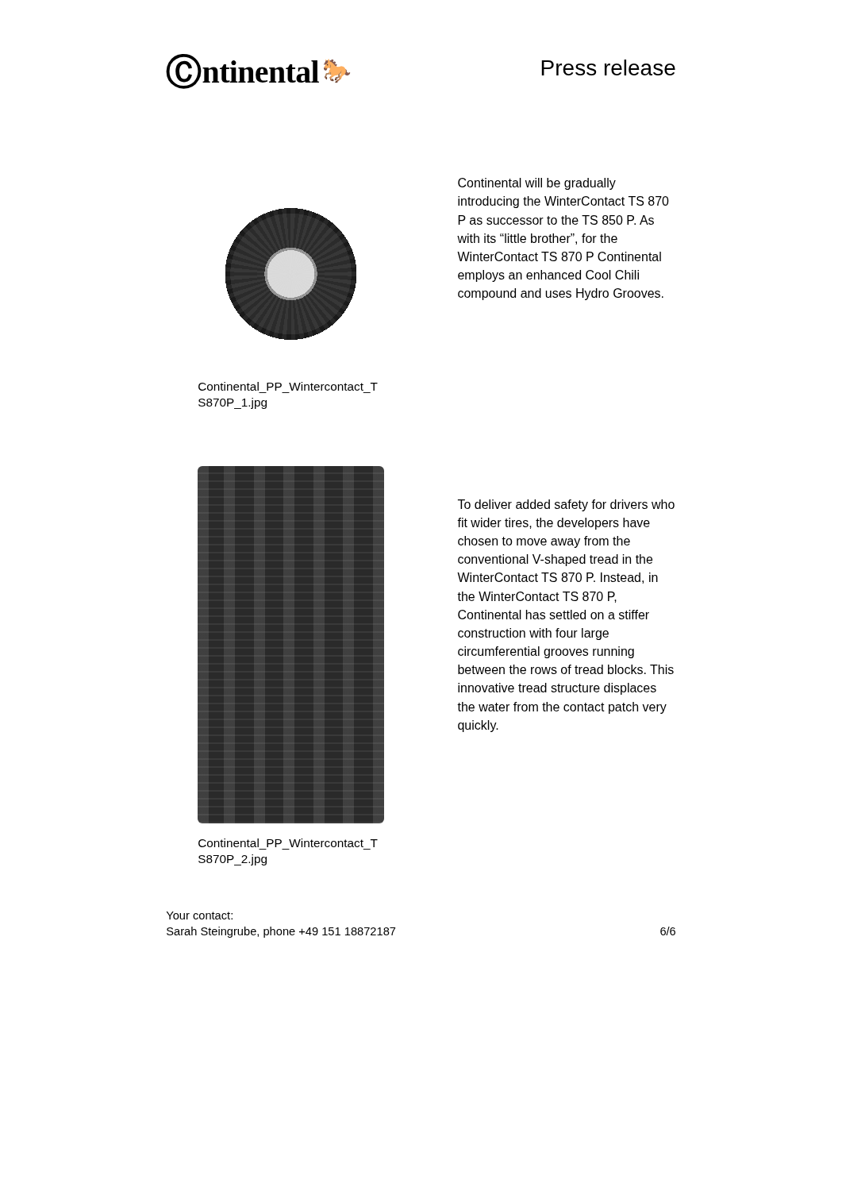Ⓒntinental🐎
Press release
Continental_PP_Wintercontact_TS870P_1.jpg
Continental will be gradually introducing the WinterContact TS 870 P as successor to the TS 850 P. As with its “little brother”, for the WinterContact TS 870 P Continental employs an enhanced Cool Chili compound and uses Hydro Grooves.
Continental_PP_Wintercontact_TS870P_2.jpg
To deliver added safety for drivers who fit wider tires, the developers have chosen to move away from the conventional V-shaped tread in the WinterContact TS 870 P. Instead, in the WinterContact TS 870 P, Continental has settled on a stiffer construction with four large circumferential grooves running between the rows of tread blocks. This innovative tread structure displaces the water from the contact patch very quickly.
Your contact: Sarah Steingrube, phone +49 151 18872187
6/6